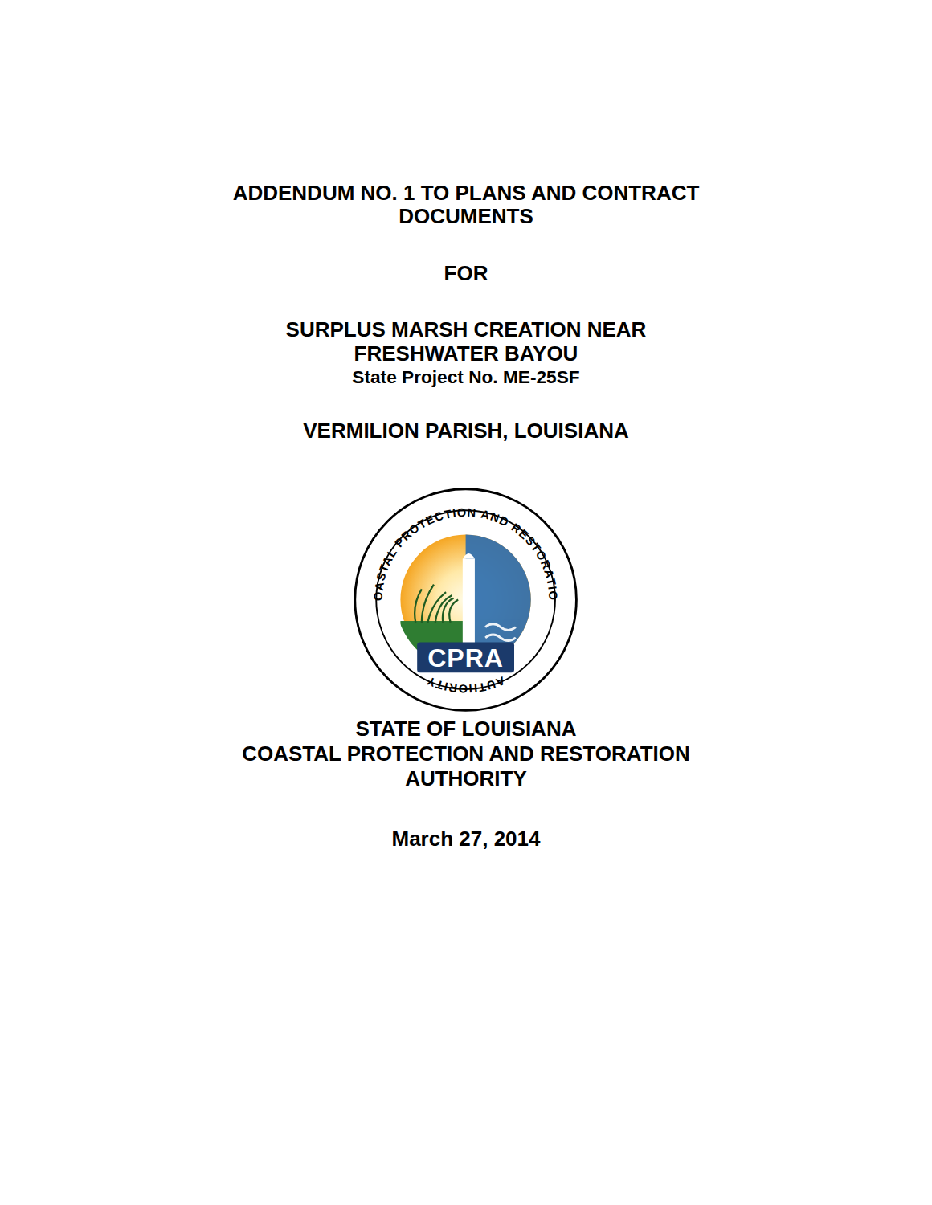ADDENDUM NO. 1 TO PLANS AND CONTRACT DOCUMENTS
FOR
SURPLUS MARSH CREATION NEAR FRESHWATER BAYOU
State Project No. ME-25SF
VERMILION PARISH, LOUISIANA
CPRA COASTAL PROTECTION AND RESTORATION AUTHORITY
STATE OF LOUISIANA
COASTAL PROTECTION AND RESTORATION AUTHORITY
March 27, 2014